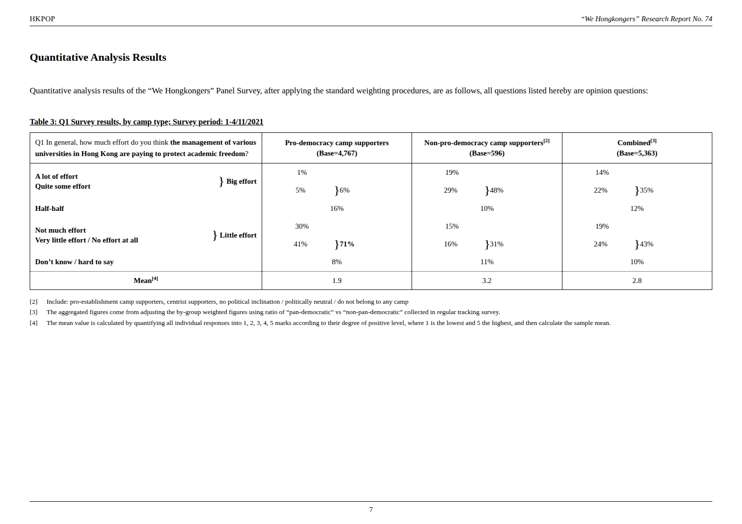HKPOP
“We Hongkongers” Research Report No. 74
Quantitative Analysis Results
Quantitative analysis results of the “We Hongkongers” Panel Survey, after applying the standard weighting procedures, are as follows, all questions listed hereby are opinion questions:
Table 3: Q1 Survey results, by camp type; Survey period: 1-4/11/2021
| Q1 In general, how much effort do you think the management of various universities in Hong Kong are paying to protect academic freedom ? | Pro-democracy camp supporters (Base=4,767) | Non-pro-democracy camp supporters [2] (Base=596) | Combined [3] (Base=5,363) |
| --- | --- | --- | --- |
| A lot of effort Quite some effort } Big effort | 1% | 19% | 14% |
| 5% } 6% | 29% } 48% | 22% } 35% |
| Half-half | 16% | 10% | 12% |
| Not much effort Very little effort / No effort at all } Little effort | 30% | 15% | 19% |
| 41% } 71% | 16% } 31% | 24% } 43% |
| Don’t know / hard to say | 8% | 11% | 10% |
| Mean [4] | 1.9 | 3.2 | 2.8 |
[2] Include: pro-establishment camp supporters, centrist supporters, no political inclination / politically neutral / do not belong to any camp
[3] The aggregated figures come from adjusting the by-group weighted figures using ratio of “pan-democratic” vs “non-pan-democratic” collected in regular tracking survey.
[4] The mean value is calculated by quantifying all individual responses into 1, 2, 3, 4, 5 marks according to their degree of positive level, where 1 is the lowest and 5 the highest, and then calculate the sample mean.
7